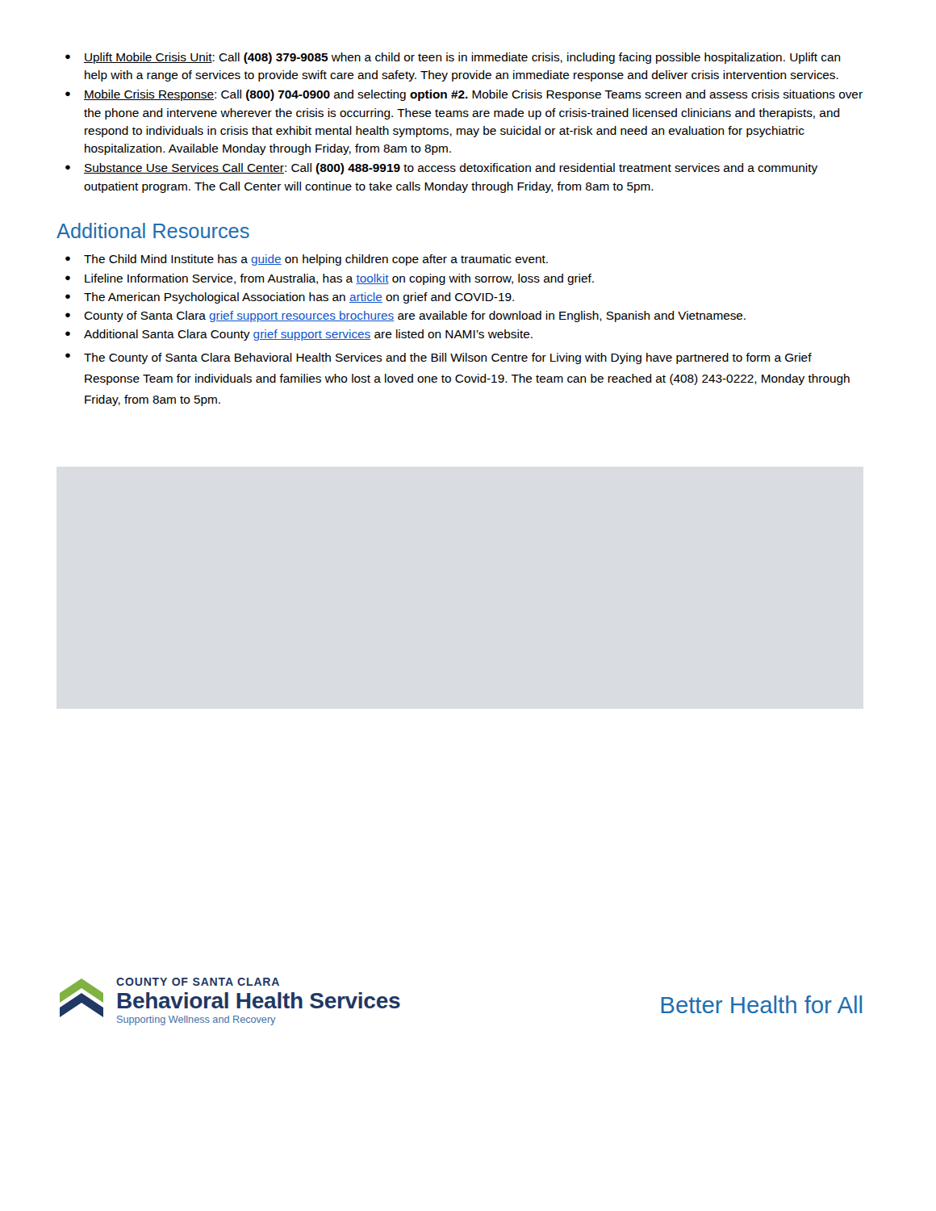Uplift Mobile Crisis Unit: Call (408) 379-9085 when a child or teen is in immediate crisis, including facing possible hospitalization. Uplift can help with a range of services to provide swift care and safety. They provide an immediate response and deliver crisis intervention services.
Mobile Crisis Response: Call (800) 704-0900 and selecting option #2. Mobile Crisis Response Teams screen and assess crisis situations over the phone and intervene wherever the crisis is occurring. These teams are made up of crisis-trained licensed clinicians and therapists, and respond to individuals in crisis that exhibit mental health symptoms, may be suicidal or at-risk and need an evaluation for psychiatric hospitalization. Available Monday through Friday, from 8am to 8pm.
Substance Use Services Call Center: Call (800) 488-9919 to access detoxification and residential treatment services and a community outpatient program. The Call Center will continue to take calls Monday through Friday, from 8am to 5pm.
Additional Resources
The Child Mind Institute has a guide on helping children cope after a traumatic event.
Lifeline Information Service, from Australia, has a toolkit on coping with sorrow, loss and grief.
The American Psychological Association has an article on grief and COVID-19.
County of Santa Clara grief support resources brochures are available for download in English, Spanish and Vietnamese.
Additional Santa Clara County grief support services are listed on NAMI’s website.
The County of Santa Clara Behavioral Health Services and the Bill Wilson Centre for Living with Dying have partnered to form a Grief Response Team for individuals and families who lost a loved one to Covid-19. The team can be reached at (408) 243-0222, Monday through Friday, from 8am to 5pm.
COUNTY OF SANTA CLARA
Behavioral Health Services
Supporting Wellness and Recovery
Better Health for All